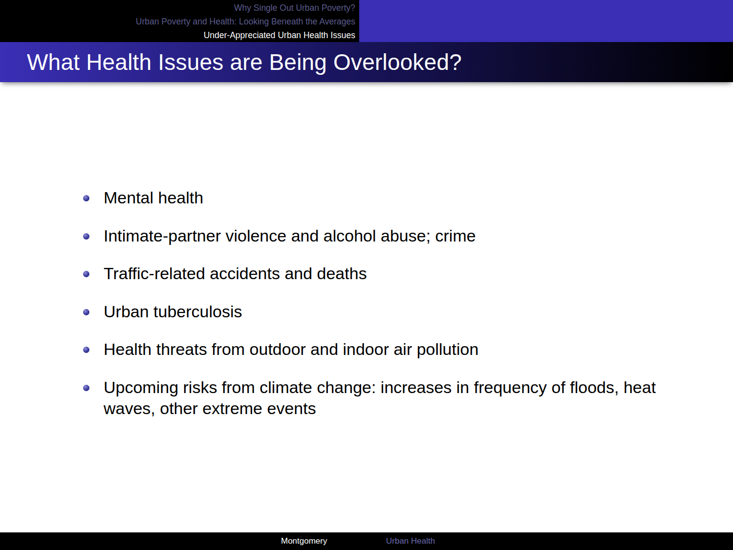Why Single Out Urban Poverty?
Urban Poverty and Health: Looking Beneath the Averages
Under-Appreciated Urban Health Issues
What Health Issues are Being Overlooked?
Mental health
Intimate-partner violence and alcohol abuse; crime
Traffic-related accidents and deaths
Urban tuberculosis
Health threats from outdoor and indoor air pollution
Upcoming risks from climate change: increases in frequency of floods, heat waves, other extreme events
Montgomery Urban Health